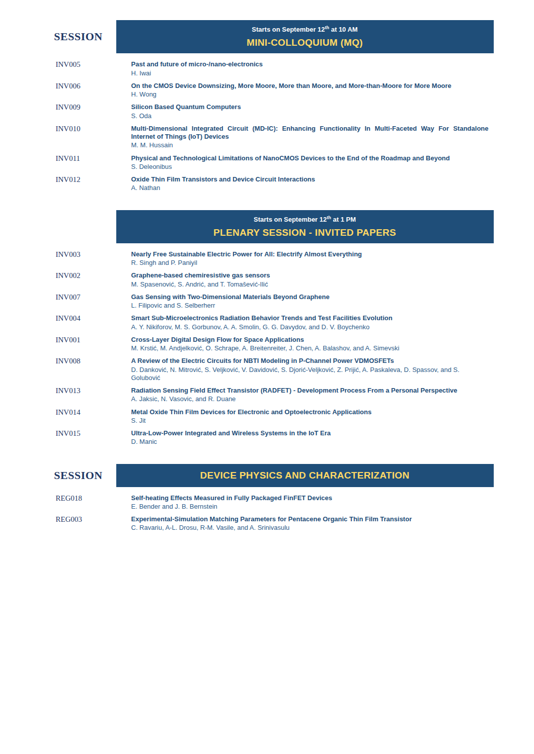SESSION
Starts on September 12th at 10 AM
MINI-COLLOQUIUM (MQ)
INV005
Past and future of micro-/nano-electronics
H. Iwai
INV006
On the CMOS Device Downsizing, More Moore, More than Moore, and More-than-Moore for More Moore
H. Wong
INV009
Silicon Based Quantum Computers
S. Oda
INV010
Multi-Dimensional Integrated Circuit (MD-IC): Enhancing Functionality In Multi-Faceted Way For Standalone Internet of Things (IoT) Devices
M. M. Hussain
INV011
Physical and Technological Limitations of NanoCMOS Devices to the End of the Roadmap and Beyond
S. Deleonibus
INV012
Oxide Thin Film Transistors and Device Circuit Interactions
A. Nathan
Starts on September 12th at 1 PM
PLENARY SESSION - INVITED PAPERS
INV003
Nearly Free Sustainable Electric Power for All: Electrify Almost Everything
R. Singh and P. Paniyil
INV002
Graphene-based chemiresistive gas sensors
M. Spasenović, S. Andrić, and T. Tomašević-Ilić
INV007
Gas Sensing with Two-Dimensional Materials Beyond Graphene
L. Filipovic and S. Selberherr
INV004
Smart Sub-Microelectronics Radiation Behavior Trends and Test Facilities Evolution
A. Y. Nikiforov, M. S. Gorbunov, A. A. Smolin, G. G. Davydov, and D. V. Boychenko
INV001
Cross-Layer Digital Design Flow for Space Applications
M. Krstić, M. Andjelković, O. Schrape, A. Breitenreiter, J. Chen, A. Balashov, and A. Simevski
INV008
A Review of the Electric Circuits for NBTI Modeling in P-Channel Power VDMOSFETs
D. Danković, N. Mitrović, S. Veljković, V. Davidović, S. Djorić-Veljković, Z. Prijić, A. Paskaleva, D. Spassov, and S. Golubović
INV013
Radiation Sensing Field Effect Transistor (RADFET) - Development Process From a Personal Perspective
A. Jaksic, N. Vasovic, and R. Duane
INV014
Metal Oxide Thin Film Devices for Electronic and Optoelectronic Applications
S. Jit
INV015
Ultra-Low-Power Integrated and Wireless Systems in the IoT Era
D. Manic
SESSION
DEVICE PHYSICS AND CHARACTERIZATION
REG018
Self-heating Effects Measured in Fully Packaged FinFET Devices
E. Bender and J. B. Bernstein
REG003
Experimental-Simulation Matching Parameters for Pentacene Organic Thin Film Transistor
C. Ravariu, A-L. Drosu, R-M. Vasile, and A. Srinivasulu